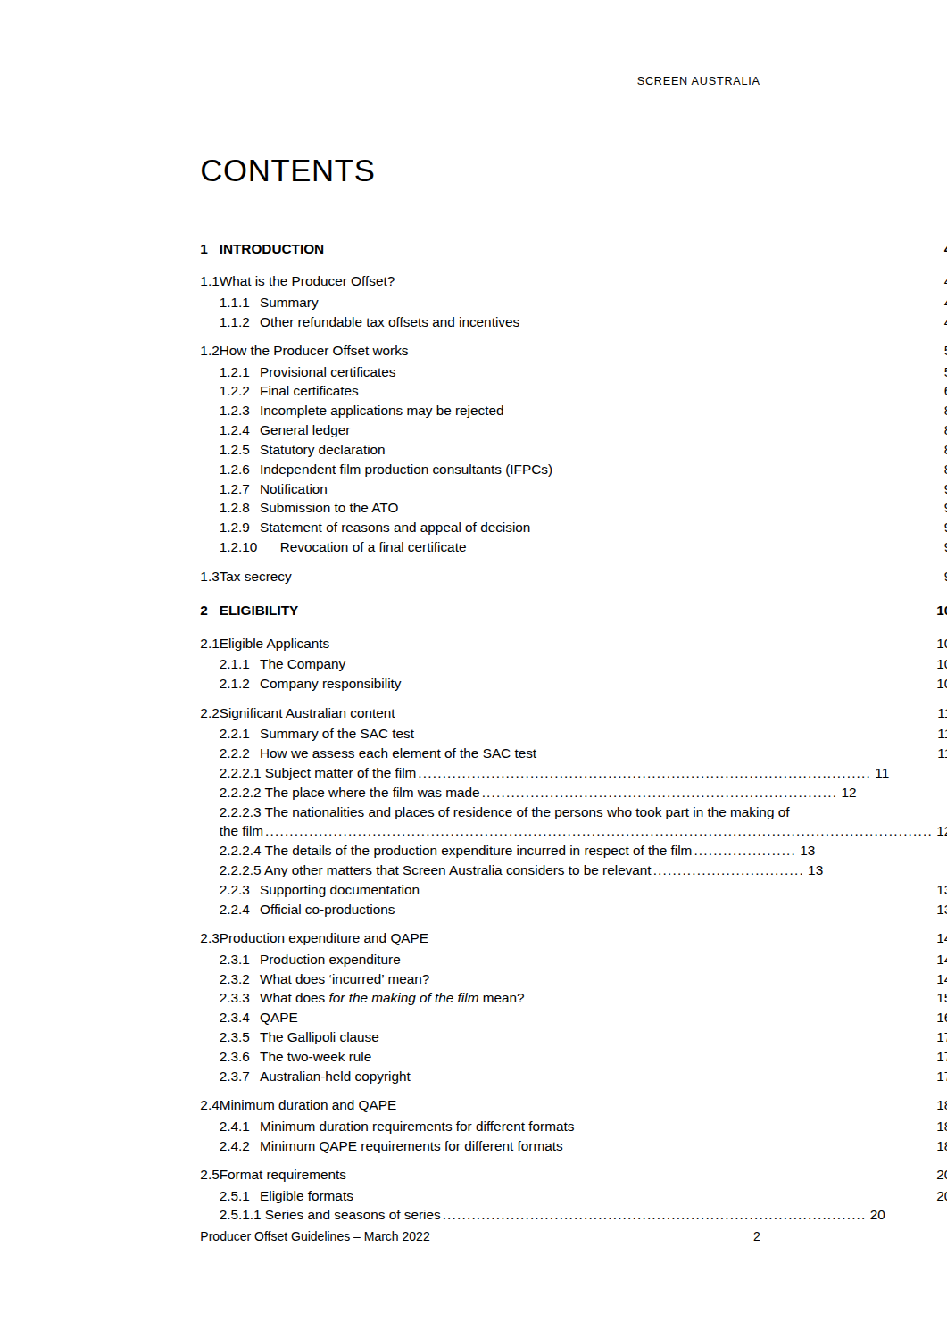SCREEN AUSTRALIA
CONTENTS
| 1 | INTRODUCTION | 4 |
| 1.1 | What is the Producer Offset? | 4 |
| | 1.1.1 | Summary | 4 |
| | 1.1.2 | Other refundable tax offsets and incentives | 4 |
| 1.2 | How the Producer Offset works | 5 |
| | 1.2.1 | Provisional certificates | 5 |
| | 1.2.2 | Final certificates | 6 |
| | 1.2.3 | Incomplete applications may be rejected | 8 |
| | 1.2.4 | General ledger | 8 |
| | 1.2.5 | Statutory declaration | 8 |
| | 1.2.6 | Independent film production consultants (IFPCs) | 8 |
| | 1.2.7 | Notification | 9 |
| | 1.2.8 | Submission to the ATO | 9 |
| | 1.2.9 | Statement of reasons and appeal of decision | 9 |
| | 1.2.10 | Revocation of a final certificate | 9 |
| 1.3 | Tax secrecy | 9 |
| 2 | ELIGIBILITY | 10 |
| 2.1 | Eligible Applicants | 10 |
| | 2.1.1 | The Company | 10 |
| | 2.1.2 | Company responsibility | 10 |
| 2.2 | Significant Australian content | 11 |
| | 2.2.1 | Summary of the SAC test | 11 |
| | 2.2.2 | How we assess each element of the SAC test | 11 |
| | 2.2.2.1 Subject matter of the film ............................................................................................. 11 |
| | 2.2.2.2 The place where the film was made ......................................................................... 12 |
| | 2.2.2.3 The nationalities and places of residence of the persons who took part in the making of |
| | the film ......................................................................................................................................... 12 |
| | 2.2.2.4 The details of the production expenditure incurred in respect of the film ..................... 13 |
| | 2.2.2.5 Any other matters that Screen Australia considers to be relevant ............................... 13 |
| | 2.2.3 | Supporting documentation | 13 |
| | 2.2.4 | Official co-productions | 13 |
| 2.3 | Production expenditure and QAPE | 14 |
| | 2.3.1 | Production expenditure | 14 |
| | 2.3.2 | What does ‘incurred’ mean? | 14 |
| | 2.3.3 | What does for the making of the film mean? | 15 |
| | 2.3.4 | QAPE | 16 |
| | 2.3.5 | The Gallipoli clause | 17 |
| | 2.3.6 | The two-week rule | 17 |
| | 2.3.7 | Australian-held copyright | 17 |
| 2.4 | Minimum duration and QAPE | 18 |
| | 2.4.1 | Minimum duration requirements for different formats | 18 |
| | 2.4.2 | Minimum QAPE requirements for different formats | 18 |
| 2.5 | Format requirements | 20 |
| | 2.5.1 | Eligible formats | 20 |
| | 2.5.1.1 Series and seasons of series ....................................................................................... 20 |
Producer Offset Guidelines – March 2022 2